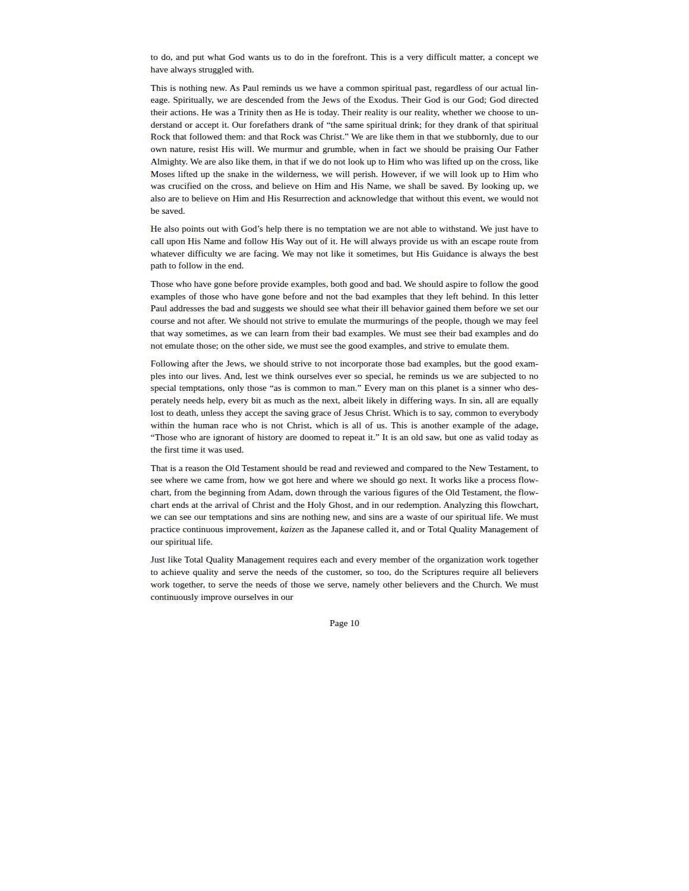to do, and put what God wants us to do in the forefront. This is a very difficult matter, a concept we have always struggled with.
This is nothing new. As Paul reminds us we have a common spiritual past, regardless of our actual lineage. Spiritually, we are descended from the Jews of the Exodus. Their God is our God; God directed their actions. He was a Trinity then as He is today. Their reality is our reality, whether we choose to understand or accept it. Our forefathers drank of “the same spiritual drink; for they drank of that spiritual Rock that followed them: and that Rock was Christ.” We are like them in that we stubbornly, due to our own nature, resist His will. We murmur and grumble, when in fact we should be praising Our Father Almighty. We are also like them, in that if we do not look up to Him who was lifted up on the cross, like Moses lifted up the snake in the wilderness, we will perish. However, if we will look up to Him who was crucified on the cross, and believe on Him and His Name, we shall be saved. By looking up, we also are to believe on Him and His Resurrection and acknowledge that without this event, we would not be saved.
He also points out with God’s help there is no temptation we are not able to withstand. We just have to call upon His Name and follow His Way out of it. He will always provide us with an escape route from whatever difficulty we are facing. We may not like it sometimes, but His Guidance is always the best path to follow in the end.
Those who have gone before provide examples, both good and bad. We should aspire to follow the good examples of those who have gone before and not the bad examples that they left behind. In this letter Paul addresses the bad and suggests we should see what their ill behavior gained them before we set our course and not after. We should not strive to emulate the murmurings of the people, though we may feel that way sometimes, as we can learn from their bad examples. We must see their bad examples and do not emulate those; on the other side, we must see the good examples, and strive to emulate them.
Following after the Jews, we should strive to not incorporate those bad examples, but the good examples into our lives. And, lest we think ourselves ever so special, he reminds us we are subjected to no special temptations, only those “as is common to man.” Every man on this planet is a sinner who desperately needs help, every bit as much as the next, albeit likely in differing ways. In sin, all are equally lost to death, unless they accept the saving grace of Jesus Christ. Which is to say, common to everybody within the human race who is not Christ, which is all of us. This is another example of the adage, “Those who are ignorant of history are doomed to repeat it.” It is an old saw, but one as valid today as the first time it was used.
That is a reason the Old Testament should be read and reviewed and compared to the New Testament, to see where we came from, how we got here and where we should go next. It works like a process flowchart, from the beginning from Adam, down through the various figures of the Old Testament, the flowchart ends at the arrival of Christ and the Holy Ghost, and in our redemption. Analyzing this flowchart, we can see our temptations and sins are nothing new, and sins are a waste of our spiritual life. We must practice continuous improvement, kaizen as the Japanese called it, and or Total Quality Management of our spiritual life.
Just like Total Quality Management requires each and every member of the organization work together to achieve quality and serve the needs of the customer, so too, do the Scriptures require all believers work together, to serve the needs of those we serve, namely other believers and the Church. We must continuously improve ourselves in our
Page 10